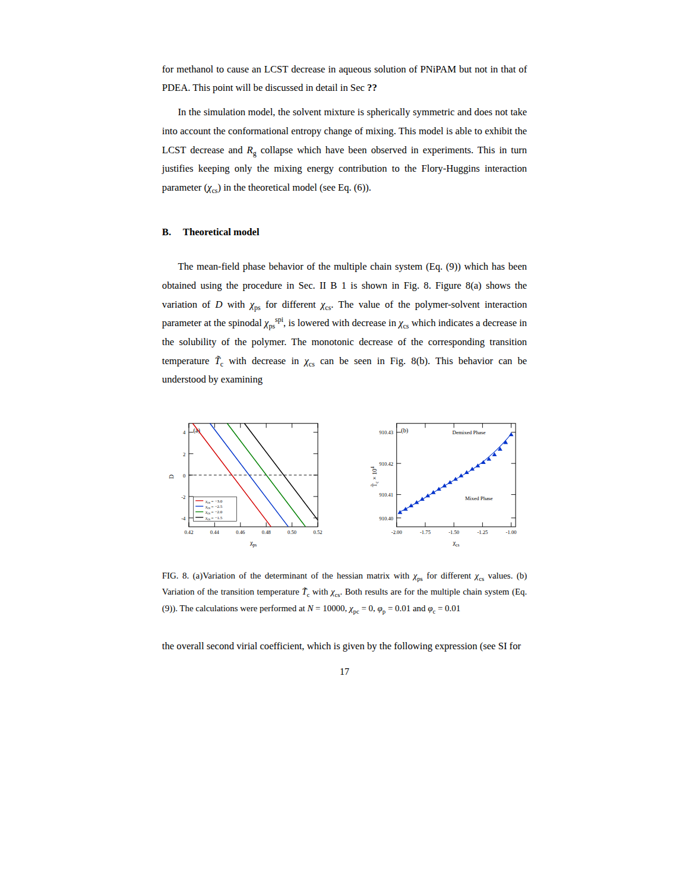for methanol to cause an LCST decrease in aqueous solution of PNiPAM but not in that of PDEA. This point will be discussed in detail in Sec ??
In the simulation model, the solvent mixture is spherically symmetric and does not take into account the conformational entropy change of mixing. This model is able to exhibit the LCST decrease and Rg collapse which have been observed in experiments. This in turn justifies keeping only the mixing energy contribution to the Flory-Huggins interaction parameter (χcs) in the theoretical model (see Eq. (6)).
B. Theoretical model
The mean-field phase behavior of the multiple chain system (Eq. (9)) which has been obtained using the procedure in Sec. II B 1 is shown in Fig. 8. Figure 8(a) shows the variation of D with χps for different χcs. The value of the polymer-solvent interaction parameter at the spinodal χpsspi, is lowered with decrease in χcs which indicates a decrease in the solubility of the polymer. The monotonic decrease of the corresponding transition temperature T̃c with decrease in χcs can be seen in Fig. 8(b). This behavior can be understood by examining
4 2 0 -2 -4 0.42 0.44 0.46 0.48 0.50 0.52 χps D (a) χcs = −3.0 χcs = −2.5 χcs = −2.0 χcs = −1.5 910.43 910.42 910.41 910.40 -2.00 -1.75 -1.50 -1.25 -1.00 χcs T̃c × 104 (b) Demixed Phase Mixed Phase
FIG. 8. (a)Variation of the determinant of the hessian matrix with χps for different χcs values. (b) Variation of the transition temperature T̃c with χcs. Both results are for the multiple chain system (Eq. (9)). The calculations were performed at N = 10000, χpc = 0, φp = 0.01 and φc = 0.01
the overall second virial coefficient, which is given by the following expression (see SI for
17